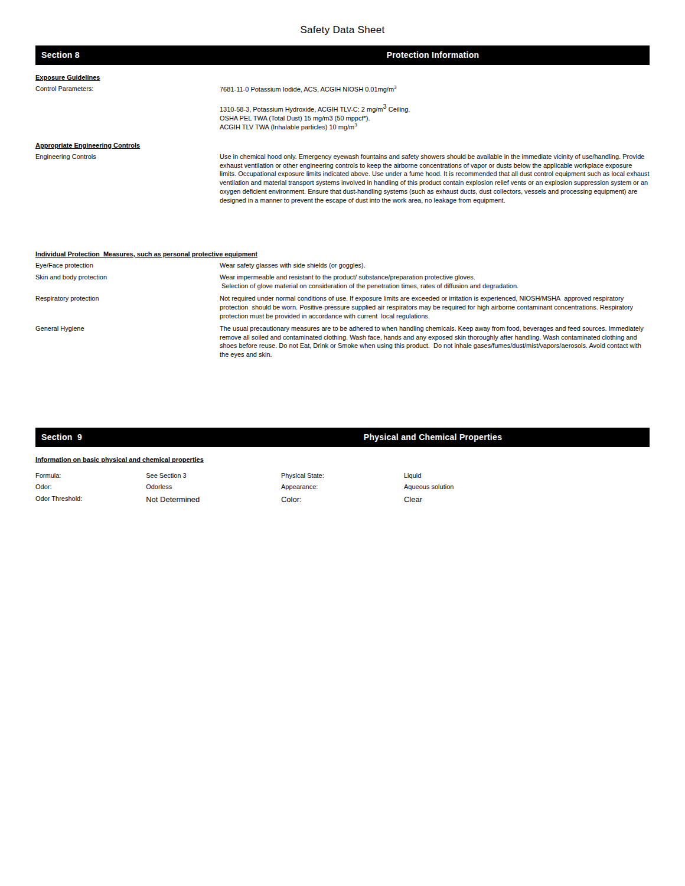Safety Data Sheet
Section 8
Protection Information
Exposure Guidelines
| Control Parameters: | 7681-11-0 Potassium Iodide, ACS, ACGIH NIOSH 0.01mg/m 3 1310-58-3, Potassium Hydroxide, ACGIH TLV-C: 2 mg/m 3 Ceiling. OSHA PEL TWA (Total Dust) 15 mg/m3 (50 mppcf*). ACGIH TLV TWA (Inhalable particles) 10 mg/m 3 |
Appropriate Engineering Controls
| Engineering Controls | Use in chemical hood only. Emergency eyewash fountains and safety showers should be available in the immediate vicinity of use/handling. Provide exhaust ventilation or other engineering controls to keep the airborne concentrations of vapor or dusts below the applicable workplace exposure limits. Occupational exposure limits indicated above. Use under a fume hood. It is recommended that all dust control equipment such as local exhaust ventilation and material transport systems involved in handling of this product contain explosion relief vents or an explosion suppression system or an oxygen deficient environment. Ensure that dust-handling systems (such as exhaust ducts, dust collectors, vessels and processing equipment) are designed in a manner to prevent the escape of dust into the work area, no leakage from equipment. |
Individual Protection Measures, such as personal protective equipment
| Eye/Face protection | Wear safety glasses with side shields (or goggles). |
| Skin and body protection | Wear impermeable and resistant to the product/ substance/preparation protective gloves. Selection of glove material on consideration of the penetration times, rates of diffusion and degradation. |
| Respiratory protection | Not required under normal conditions of use. If exposure limits are exceeded or irritation is experienced, NIOSH/MSHA approved respiratory protection should be worn. Positive-pressure supplied air respirators may be required for high airborne contaminant concentrations. Respiratory protection must be provided in accordance with current local regulations. |
| General Hygiene | The usual precautionary measures are to be adhered to when handling chemicals. Keep away from food, beverages and feed sources. Immediately remove all soiled and contaminated clothing. Wash face, hands and any exposed skin thoroughly after handling. Wash contaminated clothing and shoes before reuse. Do not Eat, Drink or Smoke when using this product. Do not inhale gases/fumes/dust/mist/vapors/aerosols. Avoid contact with the eyes and skin. |
Section 9
Physical and Chemical Properties
Information on basic physical and chemical properties
| Formula: | See Section 3 | Physical State: | Liquid |
| Odor: | Odorless | Appearance: | Aqueous solution |
| Odor Threshold: | Not Determined | Color: | Clear |